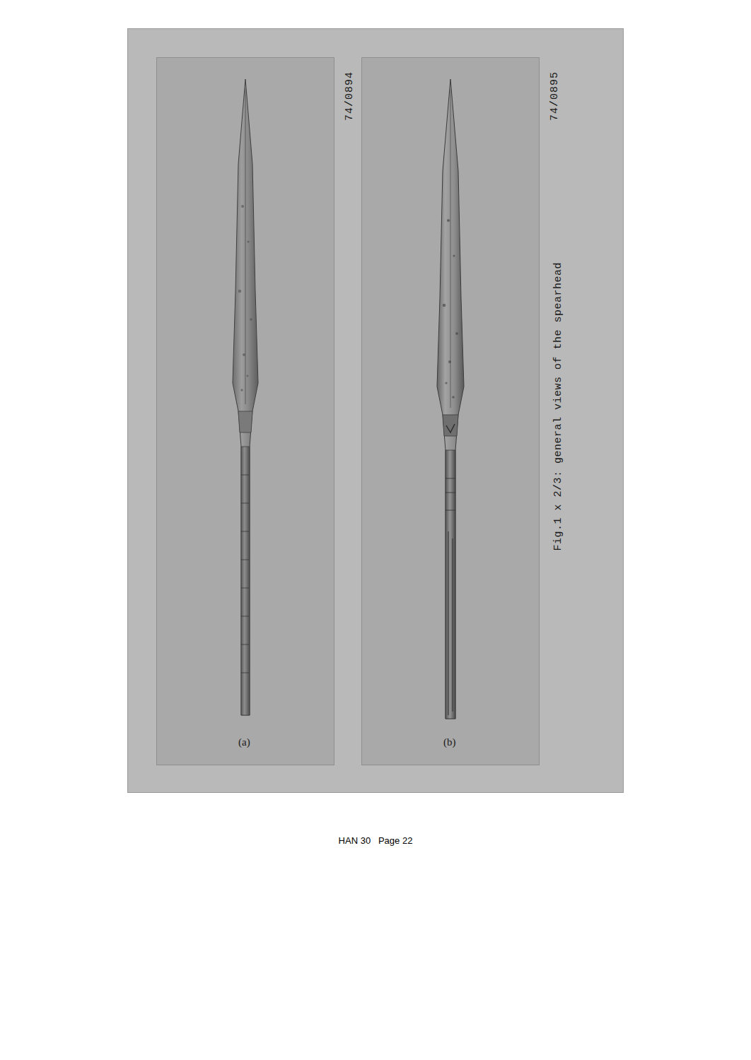(a)
(b)
74/0894
74/0895
Fig.1 x 2/3: general views of the spearhead
HAN 30 Page 22